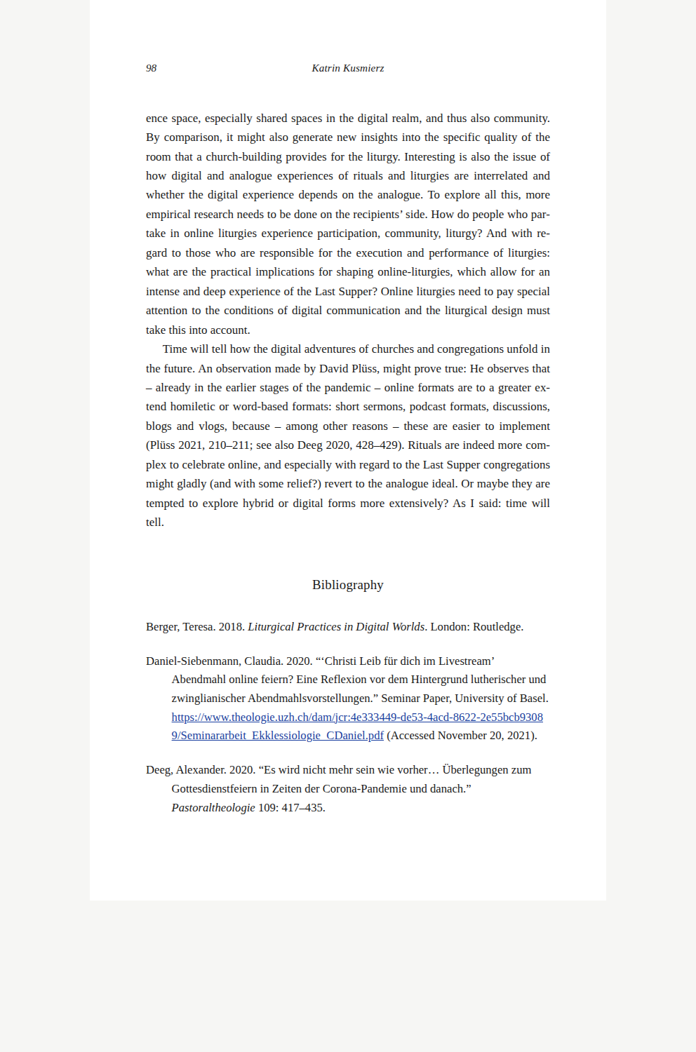98 Katrin Kusmierz
ence space, especially shared spaces in the digital realm, and thus also community. By comparison, it might also generate new insights into the specific quality of the room that a church-building provides for the liturgy. Interesting is also the issue of how digital and analogue experiences of rituals and liturgies are interrelated and whether the digital experience depends on the analogue. To explore all this, more empirical research needs to be done on the recipients’ side. How do people who partake in online liturgies experience participation, community, liturgy? And with regard to those who are responsible for the execution and performance of liturgies: what are the practical implications for shaping online-liturgies, which allow for an intense and deep experience of the Last Supper? Online liturgies need to pay special attention to the conditions of digital communication and the liturgical design must take this into account.
Time will tell how the digital adventures of churches and congregations unfold in the future. An observation made by David Plüss, might prove true: He observes that – already in the earlier stages of the pandemic – online formats are to a greater extend homiletic or word-based formats: short sermons, podcast formats, discussions, blogs and vlogs, because – among other reasons – these are easier to implement (Plüss 2021, 210–211; see also Deeg 2020, 428–429). Rituals are indeed more complex to celebrate online, and especially with regard to the Last Supper congregations might gladly (and with some relief?) revert to the analogue ideal. Or maybe they are tempted to explore hybrid or digital forms more extensively? As I said: time will tell.
Bibliography
Berger, Teresa. 2018. Liturgical Practices in Digital Worlds. London: Routledge.
Daniel-Siebenmann, Claudia. 2020. “‘Christi Leib für dich im Livestream’ Abendmahl online feiern? Eine Reflexion vor dem Hintergrund lutherischer und zwinglianischer Abendmahlsvorstellungen.” Seminar Paper, University of Basel. https://www.theologie.uzh.ch/dam/jcr:4e333449-de53-4acd-8622-2e55bcb93089/Seminararbeit_Ekklessiologie_CDaniel.pdf (Accessed November 20, 2021).
Deeg, Alexander. 2020. “Es wird nicht mehr sein wie vorher… Überlegungen zum Gottesdienstfeiern in Zeiten der Corona-Pandemie und danach.” Pastoraltheologie 109: 417–435.